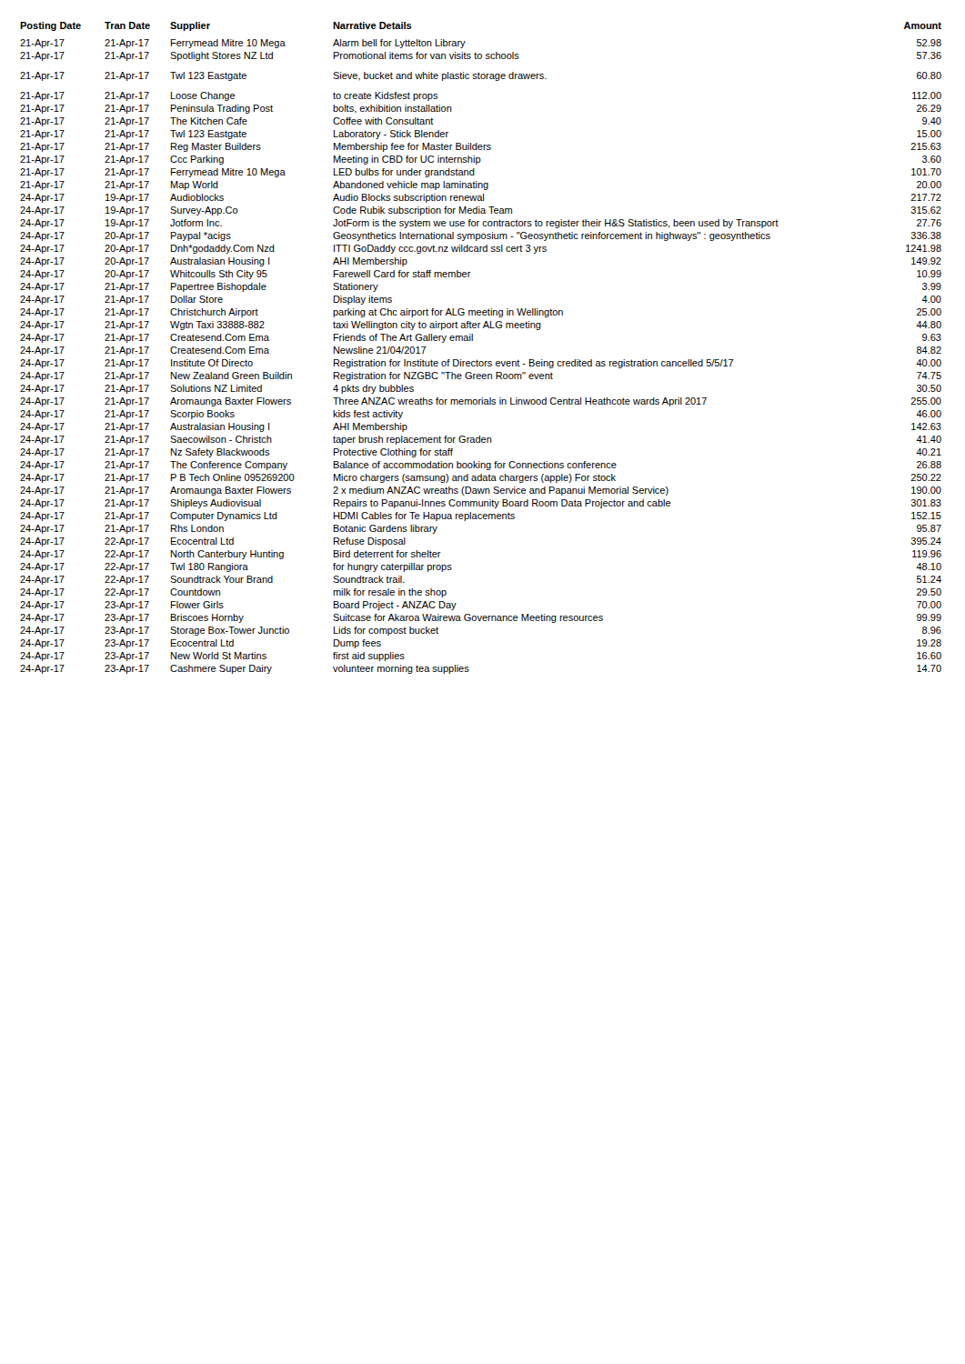| Posting Date | Tran Date | Supplier | Narrative Details | Amount |
| --- | --- | --- | --- | --- |
| 21-Apr-17 | 21-Apr-17 | Ferrymead Mitre 10 Mega | Alarm bell for Lyttelton Library | 52.98 |
| 21-Apr-17 | 21-Apr-17 | Spotlight Stores NZ Ltd | Promotional items for van visits to schools | 57.36 |
| 21-Apr-17 | 21-Apr-17 | Twl 123 Eastgate | Sieve, bucket and white plastic storage drawers. | 60.80 |
| 21-Apr-17 | 21-Apr-17 | Loose Change | to create Kidsfest props | 112.00 |
| 21-Apr-17 | 21-Apr-17 | Peninsula Trading Post | bolts, exhibition installation | 26.29 |
| 21-Apr-17 | 21-Apr-17 | The Kitchen Cafe | Coffee with Consultant | 9.40 |
| 21-Apr-17 | 21-Apr-17 | Twl 123 Eastgate | Laboratory - Stick Blender | 15.00 |
| 21-Apr-17 | 21-Apr-17 | Reg Master Builders | Membership fee for Master Builders | 215.63 |
| 21-Apr-17 | 21-Apr-17 | Ccc Parking | Meeting in CBD for UC internship | 3.60 |
| 21-Apr-17 | 21-Apr-17 | Ferrymead Mitre 10 Mega | LED bulbs for under grandstand | 101.70 |
| 21-Apr-17 | 21-Apr-17 | Map World | Abandoned vehicle map laminating | 20.00 |
| 24-Apr-17 | 19-Apr-17 | Audioblocks | Audio Blocks subscription renewal | 217.72 |
| 24-Apr-17 | 19-Apr-17 | Survey-App.Co | Code Rubik subscription for Media Team | 315.62 |
| 24-Apr-17 | 19-Apr-17 | Jotform Inc. | JotForm is the system we use for contractors to register their H&S Statistics, been used by Transport | 27.76 |
| 24-Apr-17 | 20-Apr-17 | Paypal *acigs | Geosynthetics International symposium - "Geosynthetic reinforcement in highways" : geosynthetics | 336.38 |
| 24-Apr-17 | 20-Apr-17 | Dnh*godaddy.Com Nzd | ITTI GoDaddy ccc.govt.nz wildcard ssl cert 3 yrs | 1241.98 |
| 24-Apr-17 | 20-Apr-17 | Australasian Housing I | AHI Membership | 149.92 |
| 24-Apr-17 | 20-Apr-17 | Whitcoulls Sth City 95 | Farewell Card for staff member | 10.99 |
| 24-Apr-17 | 21-Apr-17 | Papertree Bishopdale | Stationery | 3.99 |
| 24-Apr-17 | 21-Apr-17 | Dollar Store | Display items | 4.00 |
| 24-Apr-17 | 21-Apr-17 | Christchurch Airport | parking at Chc airport for ALG meeting in Wellington | 25.00 |
| 24-Apr-17 | 21-Apr-17 | Wgtn Taxi 33888-882 | taxi Wellington city to airport after ALG meeting | 44.80 |
| 24-Apr-17 | 21-Apr-17 | Createsend.Com Ema | Friends of The Art Gallery email | 9.63 |
| 24-Apr-17 | 21-Apr-17 | Createsend.Com Ema | Newsline 21/04/2017 | 84.82 |
| 24-Apr-17 | 21-Apr-17 | Institute Of Directo | Registration for Institute of Directors event - Being credited as registration cancelled 5/5/17 | 40.00 |
| 24-Apr-17 | 21-Apr-17 | New Zealand Green Buildin | Registration for NZGBC "The Green Room" event | 74.75 |
| 24-Apr-17 | 21-Apr-17 | Solutions NZ Limited | 4 pkts dry bubbles | 30.50 |
| 24-Apr-17 | 21-Apr-17 | Aromaunga Baxter Flowers | Three ANZAC wreaths for memorials in Linwood Central Heathcote wards April 2017 | 255.00 |
| 24-Apr-17 | 21-Apr-17 | Scorpio Books | kids fest activity | 46.00 |
| 24-Apr-17 | 21-Apr-17 | Australasian Housing I | AHI Membership | 142.63 |
| 24-Apr-17 | 21-Apr-17 | Saecowilson - Christch | taper brush replacement for Graden | 41.40 |
| 24-Apr-17 | 21-Apr-17 | Nz Safety Blackwoods | Protective Clothing for staff | 40.21 |
| 24-Apr-17 | 21-Apr-17 | The Conference Company | Balance of accommodation booking for Connections conference | 26.88 |
| 24-Apr-17 | 21-Apr-17 | P B Tech Online 095269200 | Micro chargers (samsung) and adata chargers (apple) For stock | 250.22 |
| 24-Apr-17 | 21-Apr-17 | Aromaunga Baxter Flowers | 2 x medium ANZAC wreaths (Dawn Service and Papanui Memorial Service) | 190.00 |
| 24-Apr-17 | 21-Apr-17 | Shipleys Audiovisual | Repairs to Papanui-Innes Community Board Room Data Projector and cable | 301.83 |
| 24-Apr-17 | 21-Apr-17 | Computer Dynamics Ltd | HDMI Cables for Te Hapua replacements | 152.15 |
| 24-Apr-17 | 21-Apr-17 | Rhs London | Botanic Gardens library | 95.87 |
| 24-Apr-17 | 22-Apr-17 | Ecocentral Ltd | Refuse Disposal | 395.24 |
| 24-Apr-17 | 22-Apr-17 | North Canterbury Hunting | Bird deterrent for shelter | 119.96 |
| 24-Apr-17 | 22-Apr-17 | Twl 180 Rangiora | for hungry caterpillar props | 48.10 |
| 24-Apr-17 | 22-Apr-17 | Soundtrack Your Brand | Soundtrack trail. | 51.24 |
| 24-Apr-17 | 22-Apr-17 | Countdown | milk for resale in the shop | 29.50 |
| 24-Apr-17 | 23-Apr-17 | Flower Girls | Board Project - ANZAC Day | 70.00 |
| 24-Apr-17 | 23-Apr-17 | Briscoes Hornby | Suitcase for Akaroa Wairewa Governance Meeting resources | 99.99 |
| 24-Apr-17 | 23-Apr-17 | Storage Box-Tower Junctio | Lids for compost bucket | 8.96 |
| 24-Apr-17 | 23-Apr-17 | Ecocentral Ltd | Dump fees | 19.28 |
| 24-Apr-17 | 23-Apr-17 | New World St Martins | first aid supplies | 16.60 |
| 24-Apr-17 | 23-Apr-17 | Cashmere Super Dairy | volunteer morning tea supplies | 14.70 |